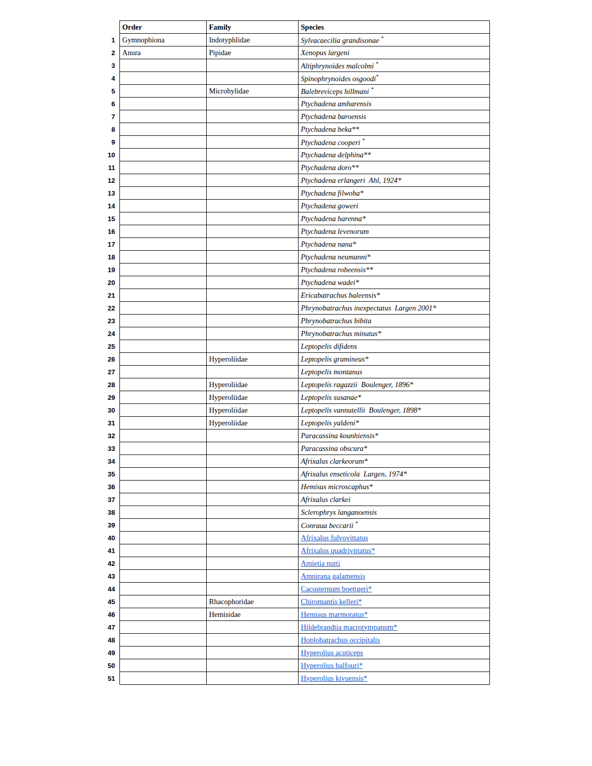| | Order | Family | Species |
| --- | --- | --- | --- |
| 1 | Gymnophiona | Indotyphlidae | Sylvacaecilia grandisonae * |
| 2 | Anura | Pipidae | Xenopus largeni |
| 3 | | | Altiphrynoides malcolmi * |
| 4 | | | Spinophrynoides osgoodi * |
| 5 | | Microhylidae | Balebreviceps hillmani * |
| 6 | | | Ptychadena amharensis |
| 7 | | | Ptychadena baroensis |
| 8 | | | Ptychadena beka** |
| 9 | | | Ptychadena cooperi * |
| 10 | | | Ptychadena delphina** |
| 11 | | | Ptychadena doro** |
| 12 | | | Ptychadena erlangeri Ahl, 1924* |
| 13 | | | Ptychadena filwoha* |
| 14 | | | Ptychadena goweri |
| 15 | | | Ptychadena harenna* |
| 16 | | | Ptychadena levenorum |
| 17 | | | Ptychadena nana* |
| 18 | | | Ptychadena neumanni* |
| 19 | | | Ptychadena robeensis** |
| 20 | | | Ptychadena wadei* |
| 21 | | | Ericabatrachus baleensis* |
| 22 | | | Phrynobatrachus inexpectatus Largen 2001* |
| 23 | | | Phrynobatrachus bibita |
| 24 | | | Phrynobatrachus minutus* |
| 25 | | | Leptopelis difidens |
| 26 | | Hyperoliidae | Leptopelis gramineus* |
| 27 | | | Leptopelis montanus |
| 28 | | Hyperoliidae | Leptopelis ragazzii Boulenger, 1896* |
| 29 | | Hyperoliidae | Leptopelis susanae* |
| 30 | | Hyperoliidae | Leptopelis vannutellii Boulenger, 1898* |
| 31 | | Hyperoliidae | Leptopelis yaldeni* |
| 32 | | | Paracassina kounhiensis* |
| 33 | | | Paracassina obscura* |
| 34 | | | Afrixalus clarkeorum* |
| 35 | | | Afrixalus enseticola Largen, 1974* |
| 36 | | | Hemisus microscaphus* |
| 37 | | | Afrixalus clarkei |
| 38 | | | Sclerophrys langanoensis |
| 39 | | | Conraua beccarii * |
| 40 | | | Afrixalus fulvovittatus |
| 41 | | | Afrixalus quadrivittatus* |
| 42 | | | Amietia nutti |
| 43 | | | Amnirana galamensis |
| 44 | | | Cacosternum boettgeri* |
| 45 | | Rhacophoridae | Chiromantis kelleri* |
| 46 | | Hemisidae | Hemisus marmoratus* |
| 47 | | | Hildebrandtia macrotympanum* |
| 48 | | | Hoplobatrachus occipitalis |
| 49 | | | Hyperolius acuticeps |
| 50 | | | Hyperolius balfouri* |
| 51 | | | Hyperolius kivuensis* |